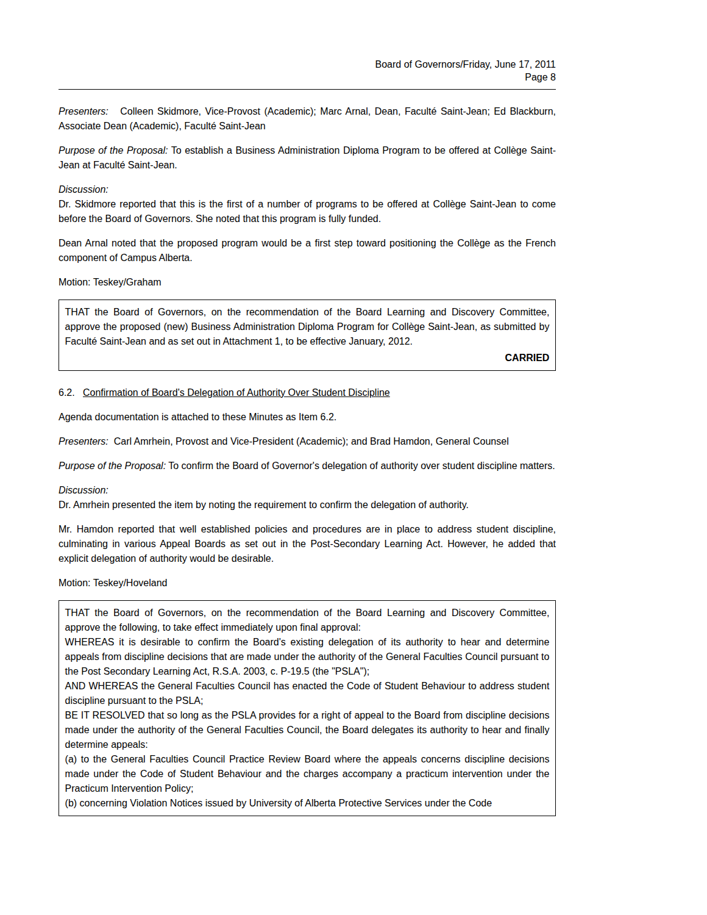Board of Governors/Friday, June 17, 2011
Page 8
Presenters: Colleen Skidmore, Vice-Provost (Academic); Marc Arnal, Dean, Faculté Saint-Jean; Ed Blackburn, Associate Dean (Academic), Faculté Saint-Jean
Purpose of the Proposal: To establish a Business Administration Diploma Program to be offered at Collège Saint-Jean at Faculté Saint-Jean.
Discussion:
Dr. Skidmore reported that this is the first of a number of programs to be offered at Collège Saint-Jean to come before the Board of Governors. She noted that this program is fully funded.
Dean Arnal noted that the proposed program would be a first step toward positioning the Collège as the French component of Campus Alberta.
Motion: Teskey/Graham
THAT the Board of Governors, on the recommendation of the Board Learning and Discovery Committee, approve the proposed (new) Business Administration Diploma Program for Collège Saint-Jean, as submitted by Faculté Saint-Jean and as set out in Attachment 1, to be effective January, 2012.
CARRIED
6.2. Confirmation of Board's Delegation of Authority Over Student Discipline
Agenda documentation is attached to these Minutes as Item 6.2.
Presenters: Carl Amrhein, Provost and Vice-President (Academic); and Brad Hamdon, General Counsel
Purpose of the Proposal: To confirm the Board of Governor's delegation of authority over student discipline matters.
Discussion:
Dr. Amrhein presented the item by noting the requirement to confirm the delegation of authority.
Mr. Hamdon reported that well established policies and procedures are in place to address student discipline, culminating in various Appeal Boards as set out in the Post-Secondary Learning Act. However, he added that explicit delegation of authority would be desirable.
Motion: Teskey/Hoveland
THAT the Board of Governors, on the recommendation of the Board Learning and Discovery Committee, approve the following, to take effect immediately upon final approval:
WHEREAS it is desirable to confirm the Board's existing delegation of its authority to hear and determine appeals from discipline decisions that are made under the authority of the General Faculties Council pursuant to the Post Secondary Learning Act, R.S.A. 2003, c. P-19.5 (the "PSLA");
AND WHEREAS the General Faculties Council has enacted the Code of Student Behaviour to address student discipline pursuant to the PSLA;
BE IT RESOLVED that so long as the PSLA provides for a right of appeal to the Board from discipline decisions made under the authority of the General Faculties Council, the Board delegates its authority to hear and finally determine appeals:
(a) to the General Faculties Council Practice Review Board where the appeals concerns discipline decisions made under the Code of Student Behaviour and the charges accompany a practicum intervention under the Practicum Intervention Policy;
(b) concerning Violation Notices issued by University of Alberta Protective Services under the Code